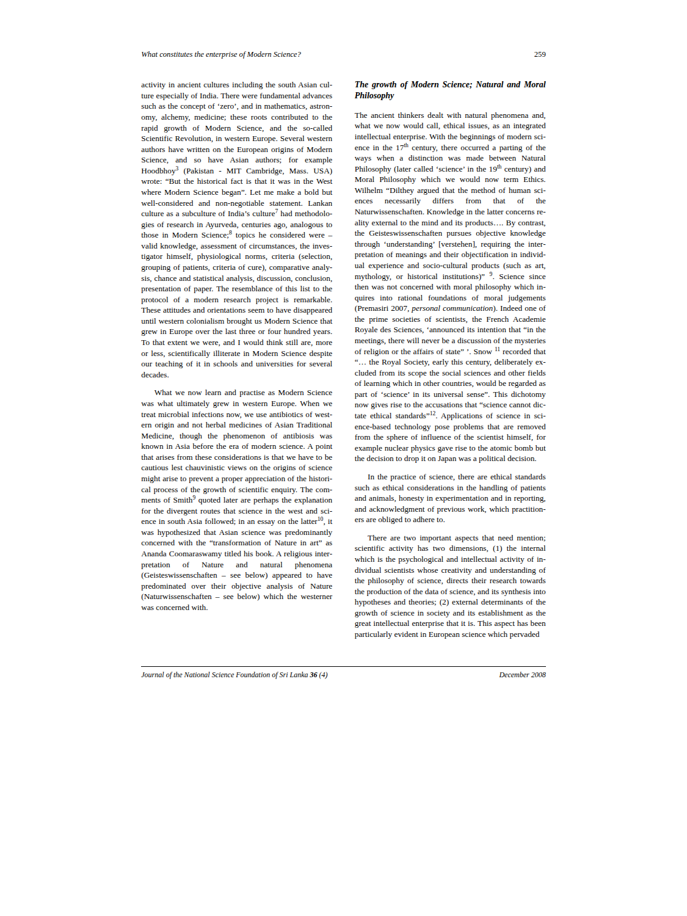What constitutes the enterprise of Modern Science? 259
activity in ancient cultures including the south Asian culture especially of India. There were fundamental advances such as the concept of ‘zero’, and in mathematics, astronomy, alchemy, medicine; these roots contributed to the rapid growth of Modern Science, and the so-called Scientific Revolution, in western Europe. Several western authors have written on the European origins of Modern Science, and so have Asian authors; for example Hoodbhoy3 (Pakistan - MIT Cambridge, Mass. USA) wrote: “But the historical fact is that it was in the West where Modern Science began”. Let me make a bold but well-considered and non-negotiable statement. Lankan culture as a subculture of India’s culture7 had methodologies of research in Ayurveda, centuries ago, analogous to those in Modern Science;8 topics he considered were – valid knowledge, assessment of circumstances, the investigator himself, physiological norms, criteria (selection, grouping of patients, criteria of cure), comparative analysis, chance and statistical analysis, discussion, conclusion, presentation of paper. The resemblance of this list to the protocol of a modern research project is remarkable. These attitudes and orientations seem to have disappeared until western colonialism brought us Modern Science that grew in Europe over the last three or four hundred years. To that extent we were, and I would think still are, more or less, scientifically illiterate in Modern Science despite our teaching of it in schools and universities for several decades.
What we now learn and practise as Modern Science was what ultimately grew in western Europe. When we treat microbial infections now, we use antibiotics of western origin and not herbal medicines of Asian Traditional Medicine, though the phenomenon of antibiosis was known in Asia before the era of modern science. A point that arises from these considerations is that we have to be cautious lest chauvinistic views on the origins of science might arise to prevent a proper appreciation of the historical process of the growth of scientific enquiry. The comments of Smith9 quoted later are perhaps the explanation for the divergent routes that science in the west and science in south Asia followed; in an essay on the latter10, it was hypothesized that Asian science was predominantly concerned with the “transformation of Nature in art” as Ananda Coomaraswamy titled his book. A religious interpretation of Nature and natural phenomena (Geisteswissenschaften – see below) appeared to have predominated over their objective analysis of Nature (Naturwissenschaften – see below) which the westerner was concerned with.
The growth of Modern Science; Natural and Moral Philosophy
The ancient thinkers dealt with natural phenomena and, what we now would call, ethical issues, as an integrated intellectual enterprise. With the beginnings of modern science in the 17th century, there occurred a parting of the ways when a distinction was made between Natural Philosophy (later called ‘science’ in the 19th century) and Moral Philosophy which we would now term Ethics. Wilhelm “Dilthey argued that the method of human sciences necessarily differs from that of the Naturwissenschaften. Knowledge in the latter concerns reality external to the mind and its products…. By contrast, the Geisteswissenschaften pursues objective knowledge through ‘understanding’ [verstehen], requiring the interpretation of meanings and their objectification in individual experience and socio-cultural products (such as art, mythology, or historical institutions)” 9. Science since then was not concerned with moral philosophy which inquires into rational foundations of moral judgements (Premasiri 2007, personal communication). Indeed one of the prime societies of scientists, the French Academie Royale des Sciences, ‘announced its intention that “in the meetings, there will never be a discussion of the mysteries of religion or the affairs of state” ’. Snow 11 recorded that “… the Royal Society, early this century, deliberately excluded from its scope the social sciences and other fields of learning which in other countries, would be regarded as part of ‘science’ in its universal sense”. This dichotomy now gives rise to the accusations that “science cannot dictate ethical standards”12. Applications of science in science-based technology pose problems that are removed from the sphere of influence of the scientist himself, for example nuclear physics gave rise to the atomic bomb but the decision to drop it on Japan was a political decision.
In the practice of science, there are ethical standards such as ethical considerations in the handling of patients and animals, honesty in experimentation and in reporting, and acknowledgment of previous work, which practitioners are obliged to adhere to.
There are two important aspects that need mention; scientific activity has two dimensions, (1) the internal which is the psychological and intellectual activity of individual scientists whose creativity and understanding of the philosophy of science, directs their research towards the production of the data of science, and its synthesis into hypotheses and theories; (2) external determinants of the growth of science in society and its establishment as the great intellectual enterprise that it is. This aspect has been particularly evident in European science which pervaded
Journal of the National Science Foundation of Sri Lanka 36 (4) December 2008